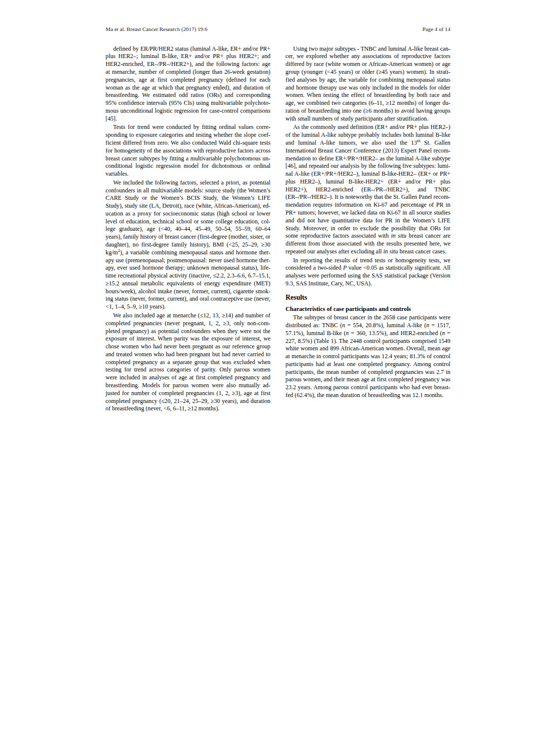Ma et al. Breast Cancer Research (2017) 19:6
Page 4 of 14
defined by ER/PR/HER2 status (luminal A-like, ER+ and/or PR+ plus HER2–; luminal B-like, ER+ and/or PR+ plus HER2+; and HER2-enriched, ER–/PR–/HER2+), and the following factors: age at menarche, number of completed (longer than 26-week gestation) pregnancies, age at first completed pregnancy (defined for each woman as the age at which that pregnancy ended), and duration of breastfeeding. We estimated odd ratios (ORs) and corresponding 95% confidence intervals (95% CIs) using multivariable polychotomous unconditional logistic regression for case-control comparisons [45].
Tests for trend were conducted by fitting ordinal values corresponding to exposure categories and testing whether the slope coefficient differed from zero. We also conducted Wald chi-square tests for homogeneity of the associations with reproductive factors across breast cancer subtypes by fitting a multivariable polychotomous unconditional logistic regression model for dichotomous or ordinal variables.
We included the following factors, selected a priori, as potential confounders in all multivariable models: source study (the Women’s CARE Study or the Women’s BCIS Study, the Women’s LIFE Study), study site (LA, Detroit), race (white, African-American), education as a proxy for socioeconomic status (high school or lower level of education, technical school or some college education, college graduate), age (<40, 40–44, 45–49, 50–54, 55–59, 60–64 years), family history of breast cancer (first-degree (mother, sister, or daughter), no first-degree family history), BMI (<25, 25–29, ≥30 kg/m2), a variable combining menopausal status and hormone therapy use (premenopausal; postmenopausal: never used hormone therapy, ever used hormone therapy; unknown menopausal status), lifetime recreational physical activity (inactive, ≤2.2, 2.3–6.6, 6.7–15.1, ≥15.2 annual metabolic equivalents of energy expenditure (MET) hours/week), alcohol intake (never, former, current), cigarette smoking status (never, former, current), and oral contraceptive use (never, <1, 1–4, 5–9, ≥10 years).
We also included age at menarche (≤12, 13, ≥14) and number of completed pregnancies (never pregnant, 1, 2, ≥3, only non-completed pregnancy) as potential confounders when they were not the exposure of interest. When parity was the exposure of interest, we chose women who had never been pregnant as our reference group and treated women who had been pregnant but had never carried to completed pregnancy as a separate group that was excluded when testing for trend across categories of parity. Only parous women were included in analyses of age at first completed pregnancy and breastfeeding. Models for parous women were also mutually adjusted for number of completed pregnancies (1, 2, ≥3), age at first completed pregnancy (≤20, 21–24, 25–29, ≥30 years), and duration of breastfeeding (never, <6, 6–11, ≥12 months).
Using two major subtypes - TNBC and luminal A-like breast cancer, we explored whether any associations of reproductive factors differed by race (white women or African-American women) or age group (younger (<45 years) or older (≥45 years) women). In stratified analyses by age, the variable for combining menopausal status and hormone therapy use was only included in the models for older women. When testing the effect of breastfeeding by both race and age, we combined two categories (6–11, ≥12 months) of longer duration of breastfeeding into one (≥6 months) to avoid having groups with small numbers of study participants after stratification.
As the commonly used definition (ER+ and/or PR+ plus HER2–) of the luminal A-like subtype probably includes both luminal B-like and luminal A-like tumors, we also used the 13th St. Gallen International Breast Cancer Conference (2013) Expert Panel recommendation to define ER+/PR+/HER2– as the luminal A-like subtype [46], and repeated our analysis by the following five subtypes: luminal A-like (ER+/PR+/HER2–), luminal B-like-HER2– (ER+ or PR+ plus HER2–), luminal B-like-HER2+ (ER+ and/or PR+ plus HER2+), HER2-enriched (ER–/PR–/HER2+), and TNBC (ER–/PR–/HER2–). It is noteworthy that the St. Gallen Panel recommendation requires information on Ki-67 and percentage of PR in PR+ tumors; however, we lacked data on Ki-67 in all source studies and did not have quantitative data for PR in the Women’s LIFE Study. Moreover, in order to exclude the possibility that ORs for some reproductive factors associated with in situ breast cancer are different from those associated with the results presented here, we repeated our analyses after excluding all in situ breast cancer cases.
In reporting the results of trend tests or homogeneity tests, we considered a two-sided P value <0.05 as statistically significant. All analyses were performed using the SAS statistical package (Version 9.3, SAS Institute, Cary, NC, USA).
Results
Characteristics of case participants and controls
The subtypes of breast cancer in the 2658 case participants were distributed as: TNBC (n = 554, 20.8%), luminal A-like (n = 1517, 57.1%), luminal B-like (n = 360, 13.5%), and HER2-enriched (n = 227, 8.5%) (Table 1). The 2448 control participants comprised 1549 white women and 899 African-American women. Overall, mean age at menarche in control participants was 12.4 years; 81.3% of control participants had at least one completed pregnancy. Among control participants, the mean number of completed pregnancies was 2.7 in parous women, and their mean age at first completed pregnancy was 23.2 years. Among parous control participants who had ever breastfed (62.4%), the mean duration of breastfeeding was 12.1 months.